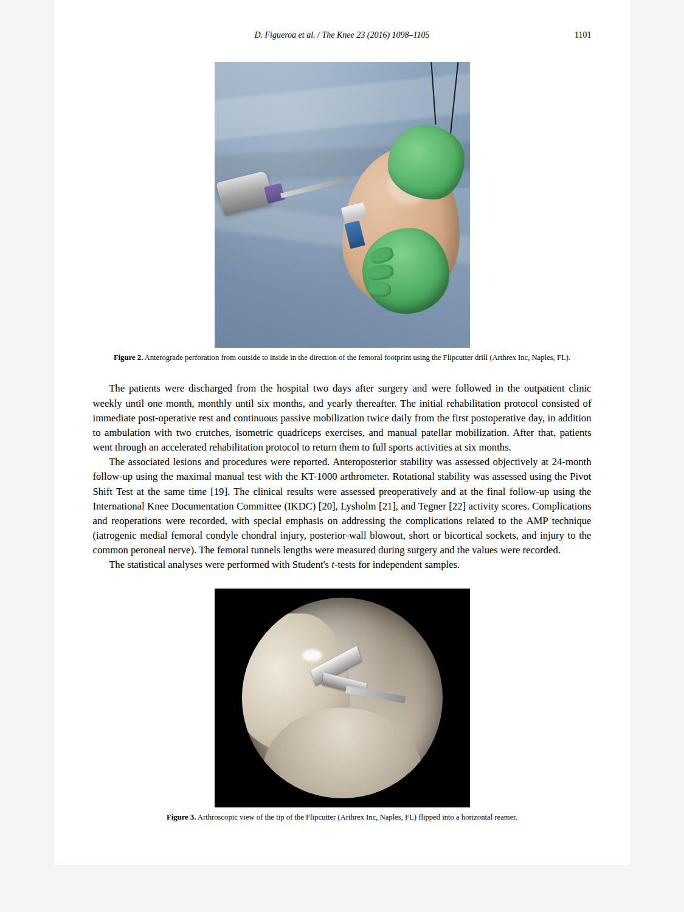D. Figueroa et al. / The Knee 23 (2016) 1098–1105 1101
Figure 2. Anterograde perforation from outside to inside in the direction of the femoral footprint using the Flipcutter drill (Arthrex Inc, Naples, FL).
The patients were discharged from the hospital two days after surgery and were followed in the outpatient clinic weekly until one month, monthly until six months, and yearly thereafter. The initial rehabilitation protocol consisted of immediate post-operative rest and continuous passive mobilization twice daily from the first postoperative day, in addition to ambulation with two crutches, isometric quadriceps exercises, and manual patellar mobilization. After that, patients went through an accelerated rehabilitation protocol to return them to full sports activities at six months.
The associated lesions and procedures were reported. Anteroposterior stability was assessed objectively at 24-month follow-up using the maximal manual test with the KT-1000 arthrometer. Rotational stability was assessed using the Pivot Shift Test at the same time [19]. The clinical results were assessed preoperatively and at the final follow-up using the International Knee Documentation Committee (IKDC) [20], Lysholm [21], and Tegner [22] activity scores. Complications and reoperations were recorded, with special emphasis on addressing the complications related to the AMP technique (iatrogenic medial femoral condyle chondral injury, posterior-wall blowout, short or bicortical sockets, and injury to the common peroneal nerve). The femoral tunnels lengths were measured during surgery and the values were recorded.
The statistical analyses were performed with Student's t-tests for independent samples.
Figure 3. Arthroscopic view of the tip of the Flipcutter (Arthrex Inc, Naples, FL) flipped into a horizontal reamer.